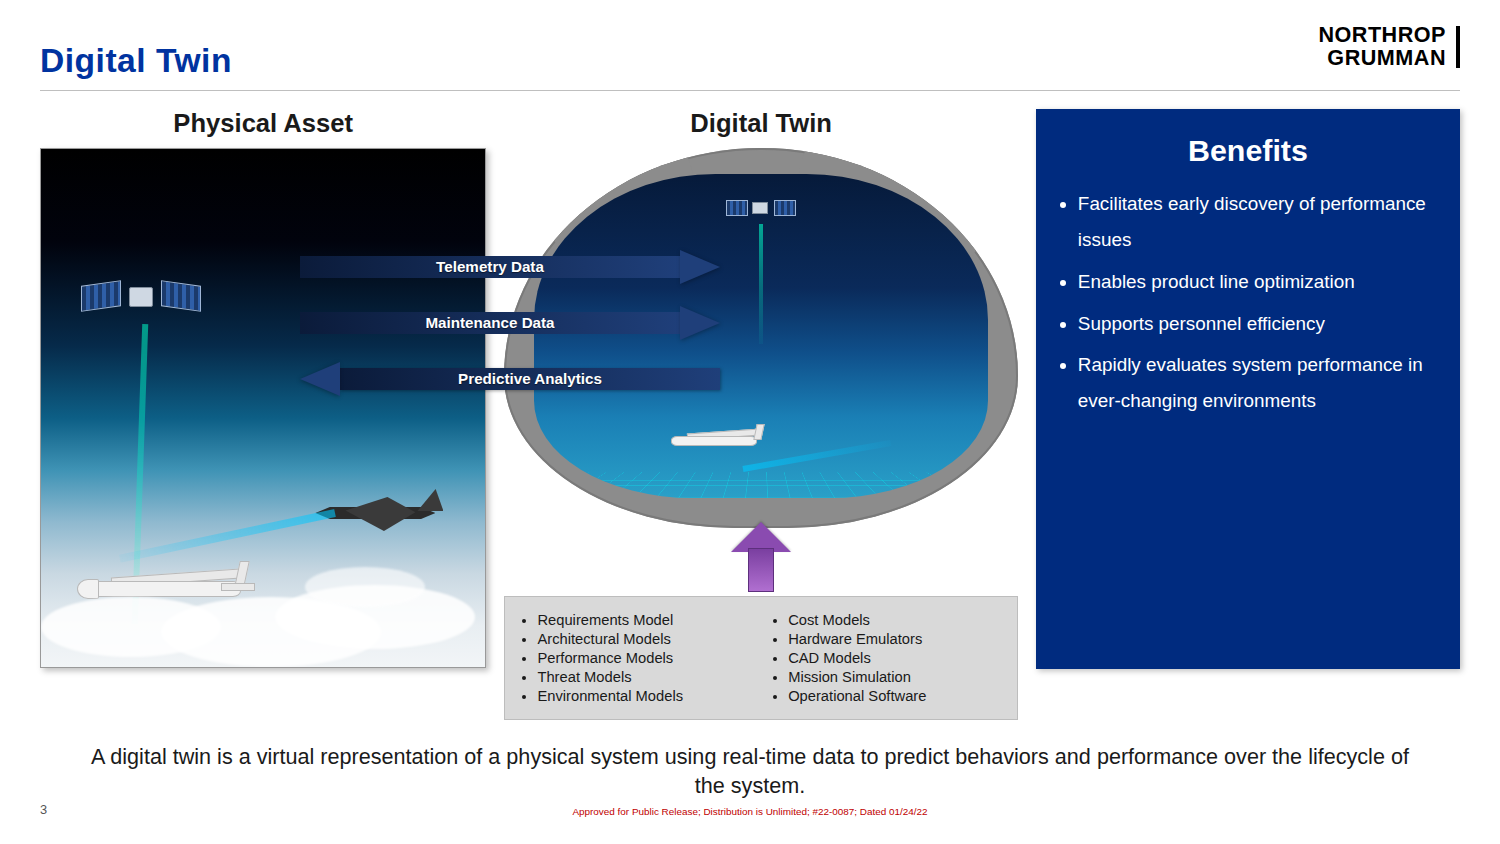Digital Twin
NORTHROP
GRUMMAN
Physical Asset
Digital Twin
Requirements Model
Architectural Models
Performance Models
Threat Models
Environmental Models
Cost Models
Hardware Emulators
CAD Models
Mission Simulation
Operational Software
Benefits
Facilitates early discovery of performance issues
Enables product line optimization
Supports personnel efficiency
Rapidly evaluates system performance in ever-changing environments
Telemetry Data
Maintenance Data
Predictive Analytics
A digital twin is a virtual representation of a physical system using real-time data to predict behaviors and performance over the lifecycle of the system.
3 Approved for Public Release; Distribution is Unlimited; #22-0087; Dated 01/24/22